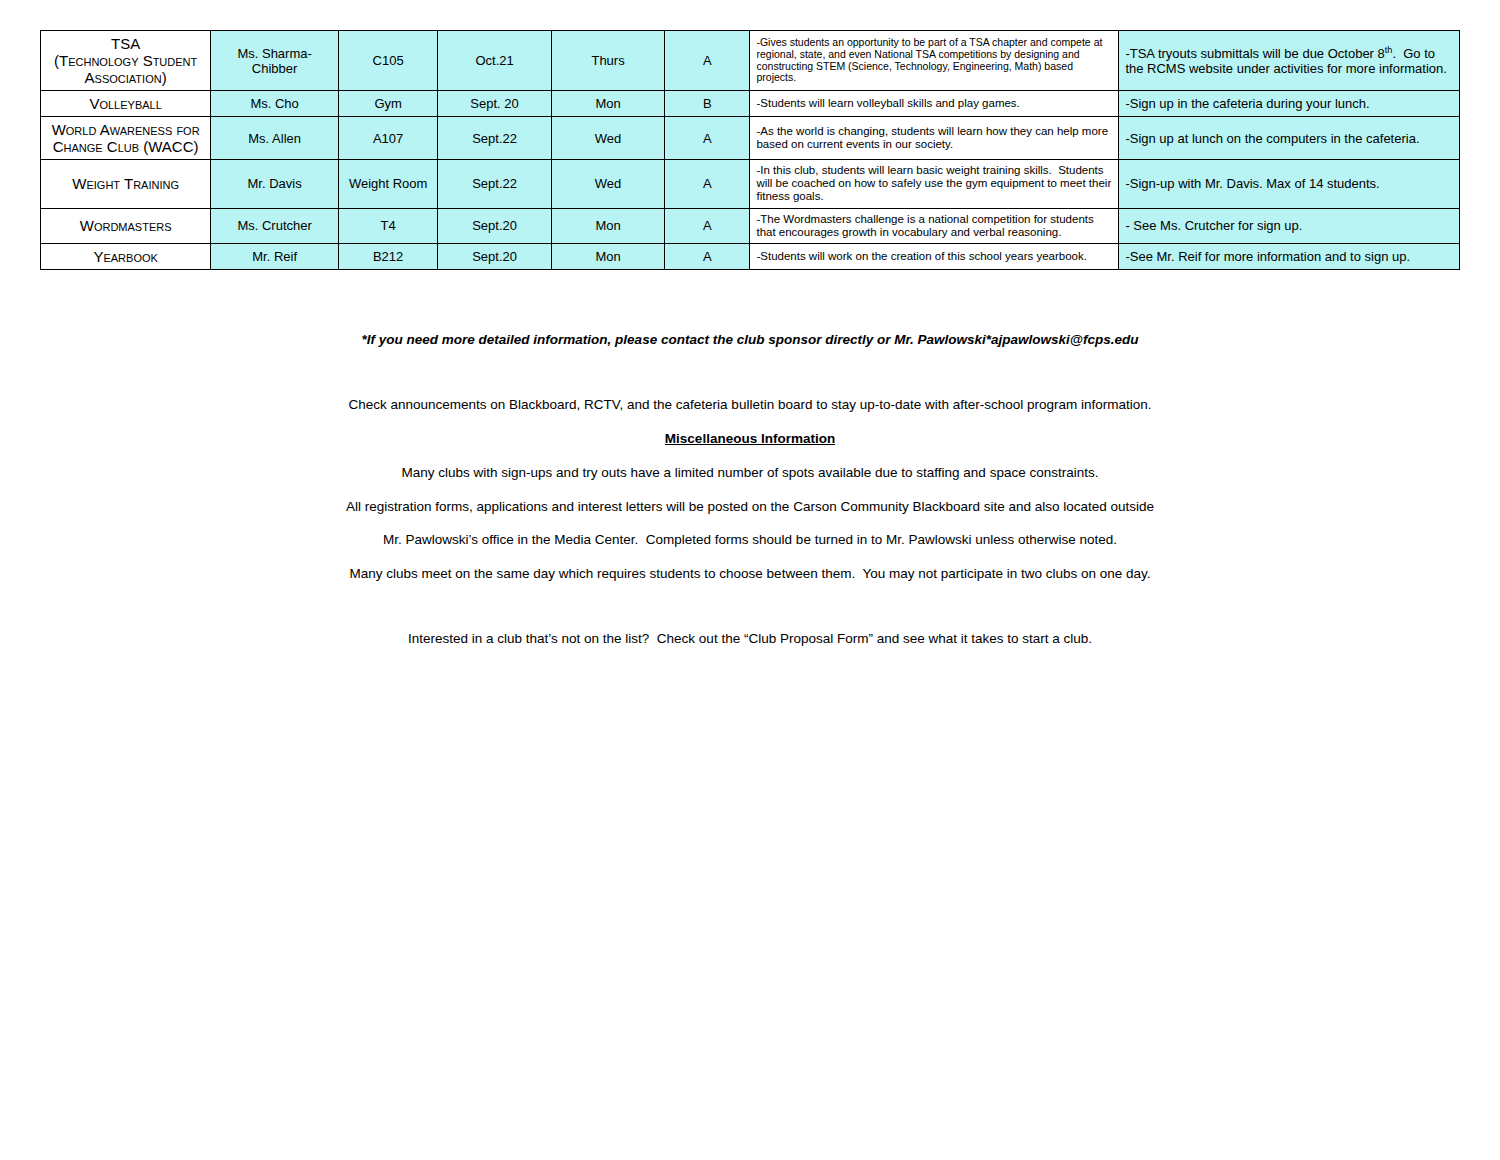| TSA (Technology Student Association) | Ms. Sharma-Chibber | C105 | Oct.21 | Thurs | A | -Gives students an opportunity to be part of a TSA chapter and compete at regional, state, and even National TSA competitions by designing and constructing STEM (Science, Technology, Engineering, Math) based projects. | -TSA tryouts submittals will be due October 8 th . Go to the RCMS website under activities for more information. |
| Volleyball | Ms. Cho | Gym | Sept. 20 | Mon | B | -Students will learn volleyball skills and play games. | -Sign up in the cafeteria during your lunch. |
| World Awareness for Change Club (WACC) | Ms. Allen | A107 | Sept.22 | Wed | A | -As the world is changing, students will learn how they can help more based on current events in our society. | -Sign up at lunch on the computers in the cafeteria. |
| Weight Training | Mr. Davis | Weight Room | Sept.22 | Wed | A | -In this club, students will learn basic weight training skills. Students will be coached on how to safely use the gym equipment to meet their fitness goals. | -Sign-up with Mr. Davis. Max of 14 students. |
| Wordmasters | Ms. Crutcher | T4 | Sept.20 | Mon | A | -The Wordmasters challenge is a national competition for students that encourages growth in vocabulary and verbal reasoning. | - See Ms. Crutcher for sign up. |
| Yearbook | Mr. Reif | B212 | Sept.20 | Mon | A | -Students will work on the creation of this school years yearbook. | -See Mr. Reif for more information and to sign up. |
*If you need more detailed information, please contact the club sponsor directly or Mr. Pawlowski*ajpawlowski@fcps.edu
Check announcements on Blackboard, RCTV, and the cafeteria bulletin board to stay up-to-date with after-school program information.
Miscellaneous Information
Many clubs with sign-ups and try outs have a limited number of spots available due to staffing and space constraints.
All registration forms, applications and interest letters will be posted on the Carson Community Blackboard site and also located outside
Mr. Pawlowski’s office in the Media Center. Completed forms should be turned in to Mr. Pawlowski unless otherwise noted.
Many clubs meet on the same day which requires students to choose between them. You may not participate in two clubs on one day.
Interested in a club that’s not on the list? Check out the “Club Proposal Form” and see what it takes to start a club.